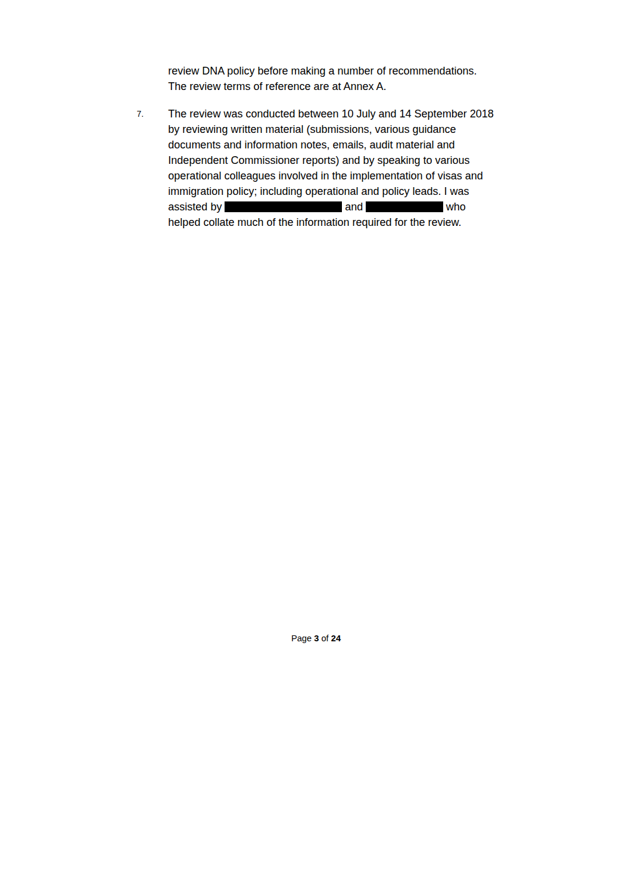review DNA policy before making a number of recommendations. The review terms of reference are at Annex A.
7.
The review was conducted between 10 July and 14 September 2018 by reviewing written material (submissions, various guidance documents and information notes, emails, audit material and Independent Commissioner reports) and by speaking to various operational colleagues involved in the implementation of visas and immigration policy; including operational and policy leads. I was assisted by and who helped collate much of the information required for the review.
Page 3 of 24